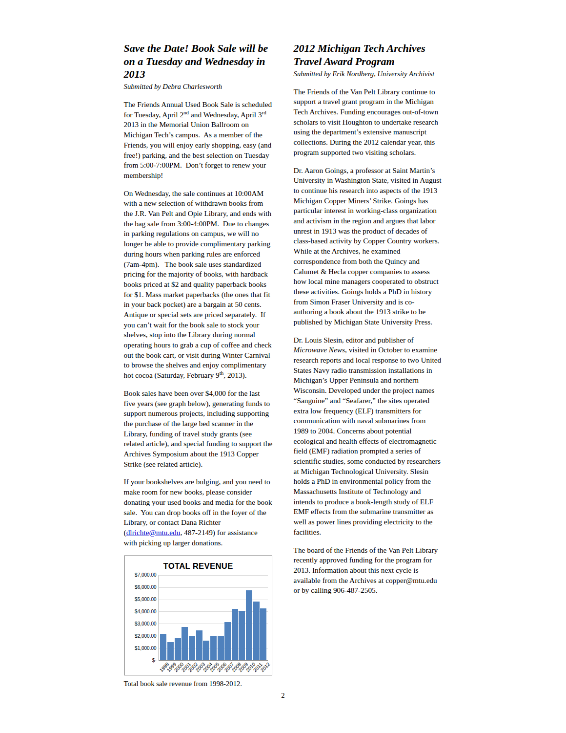Save the Date! Book Sale will be on a Tuesday and Wednesday in 2013
Submitted by Debra Charlesworth
The Friends Annual Used Book Sale is scheduled for Tuesday, April 2nd and Wednesday, April 3rd 2013 in the Memorial Union Ballroom on Michigan Tech’s campus. As a member of the Friends, you will enjoy early shopping, easy (and free!) parking, and the best selection on Tuesday from 5:00-7:00PM. Don’t forget to renew your membership!
On Wednesday, the sale continues at 10:00AM with a new selection of withdrawn books from the J.R. Van Pelt and Opie Library, and ends with the bag sale from 3:00-4:00PM. Due to changes in parking regulations on campus, we will no longer be able to provide complimentary parking during hours when parking rules are enforced (7am-4pm). The book sale uses standardized pricing for the majority of books, with hardback books priced at $2 and quality paperback books for $1. Mass market paperbacks (the ones that fit in your back pocket) are a bargain at 50 cents. Antique or special sets are priced separately. If you can’t wait for the book sale to stock your shelves, stop into the Library during normal operating hours to grab a cup of coffee and check out the book cart, or visit during Winter Carnival to browse the shelves and enjoy complimentary hot cocoa (Saturday, February 9th, 2013).
Book sales have been over $4,000 for the last five years (see graph below), generating funds to support numerous projects, including supporting the purchase of the large bed scanner in the Library, funding of travel study grants (see related article), and special funding to support the Archives Symposium about the 1913 Copper Strike (see related article).
If your bookshelves are bulging, and you need to make room for new books, please consider donating your used books and media for the book sale. You can drop books off in the foyer of the Library, or contact Dana Richter (dlrichte@mtu.edu, 487-2149) for assistance with picking up larger donations.
TOTAL REVENUE
$7,000.00 $6,000.00 $5,000.00 $4,000.00 $3,000.00 $2,000.00 $1,000.00 $-
1998 1999 2000 2001 2002 2003 2004 2005 2006 2007 2008 2009 2010 2011 2012
Total book sale revenue from 1998-2012.
2012 Michigan Tech Archives Travel Award Program
Submitted by Erik Nordberg, University Archivist
The Friends of the Van Pelt Library continue to support a travel grant program in the Michigan Tech Archives. Funding encourages out-of-town scholars to visit Houghton to undertake research using the department’s extensive manuscript collections. During the 2012 calendar year, this program supported two visiting scholars.
Dr. Aaron Goings, a professor at Saint Martin’s University in Washington State, visited in August to continue his research into aspects of the 1913 Michigan Copper Miners’ Strike. Goings has particular interest in working-class organization and activism in the region and argues that labor unrest in 1913 was the product of decades of class-based activity by Copper Country workers. While at the Archives, he examined correspondence from both the Quincy and Calumet & Hecla copper companies to assess how local mine managers cooperated to obstruct these activities. Goings holds a PhD in history from Simon Fraser University and is co-authoring a book about the 1913 strike to be published by Michigan State University Press.
Dr. Louis Slesin, editor and publisher of Microwave News, visited in October to examine research reports and local response to two United States Navy radio transmission installations in Michigan’s Upper Peninsula and northern Wisconsin. Developed under the project names “Sanguine” and “Seafarer,” the sites operated extra low frequency (ELF) transmitters for communication with naval submarines from 1989 to 2004. Concerns about potential ecological and health effects of electromagnetic field (EMF) radiation prompted a series of scientific studies, some conducted by researchers at Michigan Technological University. Slesin holds a PhD in environmental policy from the Massachusetts Institute of Technology and intends to produce a book-length study of ELF EMF effects from the submarine transmitter as well as power lines providing electricity to the facilities.
The board of the Friends of the Van Pelt Library recently approved funding for the program for 2013. Information about this next cycle is available from the Archives at copper@mtu.edu or by calling 906-487-2505.
2